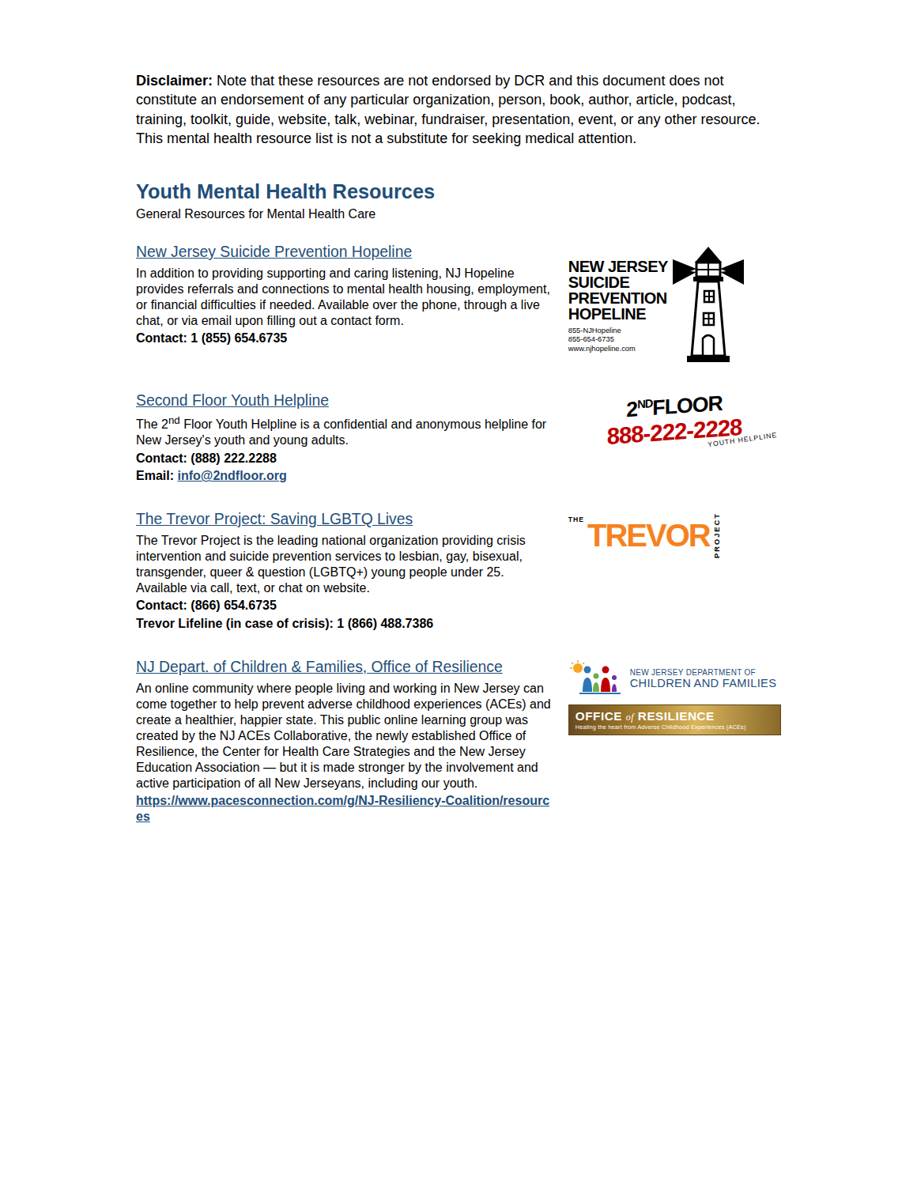Disclaimer: Note that these resources are not endorsed by DCR and this document does not constitute an endorsement of any particular organization, person, book, author, article, podcast, training, toolkit, guide, website, talk, webinar, fundraiser, presentation, event, or any other resource. This mental health resource list is not a substitute for seeking medical attention.
Youth Mental Health Resources
General Resources for Mental Health Care
New Jersey Suicide Prevention Hopeline
In addition to providing supporting and caring listening, NJ Hopeline provides referrals and connections to mental health housing, employment, or financial difficulties if needed. Available over the phone, through a live chat, or via email upon filling out a contact form.
Contact: 1 (855) 654.6735
NEW JERSEY
SUICIDE
PREVENTION
HOPELINE
855-NJHopeline
855-654-6735
www.njhopeline.com
Second Floor Youth Helpline
The 2nd Floor Youth Helpline is a confidential and anonymous helpline for New Jersey's youth and young adults.
Contact: (888) 222.2288
Email: info@2ndfloor.org
2NDFLOOR
888-222-2228
YOUTH HELPLINE
The Trevor Project: Saving LGBTQ Lives
The Trevor Project is the leading national organization providing crisis intervention and suicide prevention services to lesbian, gay, bisexual, transgender, queer & question (LGBTQ+) young people under 25. Available via call, text, or chat on website.
Contact: (866) 654.6735
Trevor Lifeline (in case of crisis): 1 (866) 488.7386
THE
TREVOR
PROJECT
NJ Depart. of Children & Families, Office of Resilience
An online community where people living and working in New Jersey can come together to help prevent adverse childhood experiences (ACEs) and create a healthier, happier state. This public online learning group was created by the NJ ACEs Collaborative, the newly established Office of Resilience, the Center for Health Care Strategies and the New Jersey Education Association — but it is made stronger by the involvement and active participation of all New Jerseyans, including our youth.
https://www.pacesconnection.com/g/NJ-Resiliency-Coalition/resources
NEW JERSEY DEPARTMENT OF
CHILDREN AND FAMILIES
OFFICE of RESILIENCE
Healing the heart from Adverse Childhood Experiences (ACEs)